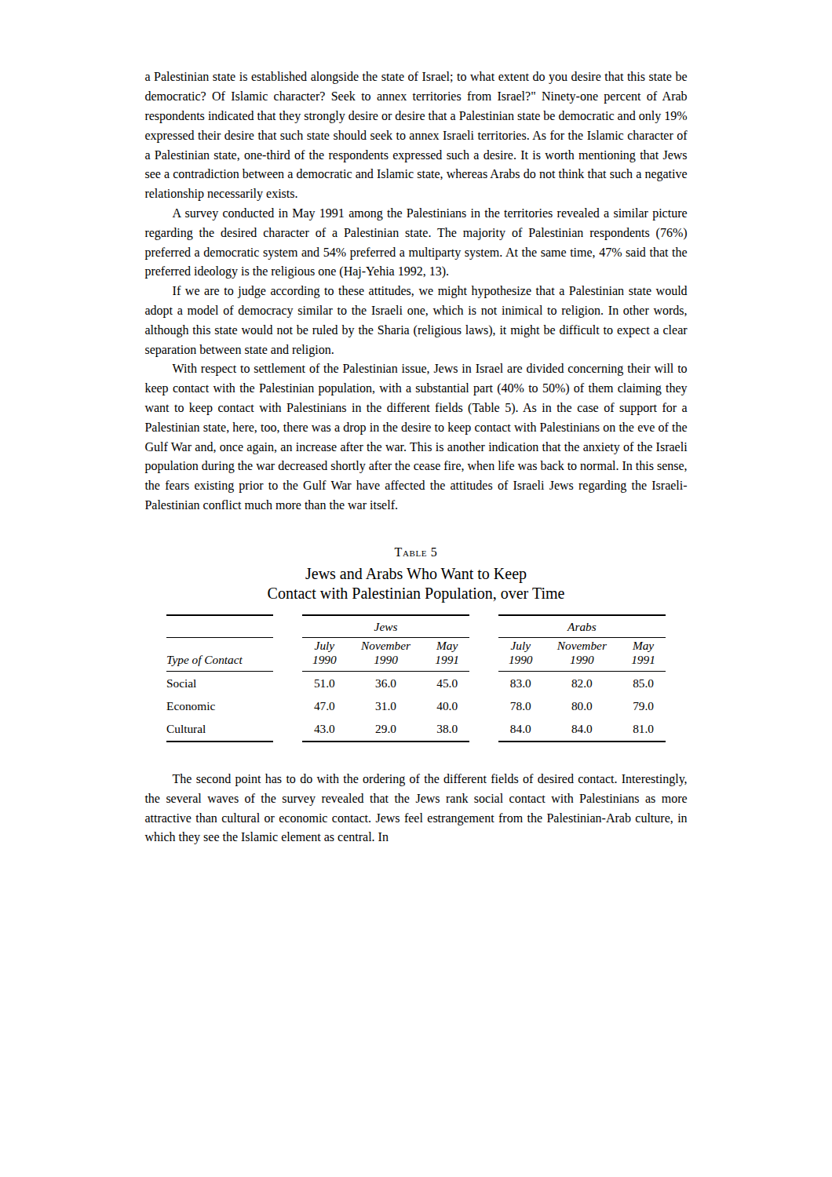a Palestinian state is established alongside the state of Israel; to what extent do you desire that this state be democratic? Of Islamic character? Seek to annex territories from Israel?" Ninety-one percent of Arab respondents indicated that they strongly desire or desire that a Palestinian state be democratic and only 19% expressed their desire that such state should seek to annex Israeli territories. As for the Islamic character of a Palestinian state, one-third of the respondents expressed such a desire. It is worth mentioning that Jews see a contradiction between a democratic and Islamic state, whereas Arabs do not think that such a negative relationship necessarily exists.
A survey conducted in May 1991 among the Palestinians in the territories revealed a similar picture regarding the desired character of a Palestinian state. The majority of Palestinian respondents (76%) preferred a democratic system and 54% preferred a multiparty system. At the same time, 47% said that the preferred ideology is the religious one (Haj-Yehia 1992, 13).
If we are to judge according to these attitudes, we might hypothesize that a Palestinian state would adopt a model of democracy similar to the Israeli one, which is not inimical to religion. In other words, although this state would not be ruled by the Sharia (religious laws), it might be difficult to expect a clear separation between state and religion.
With respect to settlement of the Palestinian issue, Jews in Israel are divided concerning their will to keep contact with the Palestinian population, with a substantial part (40% to 50%) of them claiming they want to keep contact with Palestinians in the different fields (Table 5). As in the case of support for a Palestinian state, here, too, there was a drop in the desire to keep contact with Palestinians on the eve of the Gulf War and, once again, an increase after the war. This is another indication that the anxiety of the Israeli population during the war decreased shortly after the cease fire, when life was back to normal. In this sense, the fears existing prior to the Gulf War have affected the attitudes of Israeli Jews regarding the Israeli-Palestinian conflict much more than the war itself.
Table 5
Jews and Arabs Who Want to Keep
Contact with Palestinian Population, over Time
| | | Jews | | Arabs |
| --- | --- | --- | --- | --- |
| Type of Contact | | July 1990 | November 1990 | May 1991 | | July 1990 | November 1990 | May 1991 |
| Social | | 51.0 | 36.0 | 45.0 | | 83.0 | 82.0 | 85.0 |
| Economic | | 47.0 | 31.0 | 40.0 | | 78.0 | 80.0 | 79.0 |
| Cultural | | 43.0 | 29.0 | 38.0 | | 84.0 | 84.0 | 81.0 |
The second point has to do with the ordering of the different fields of desired contact. Interestingly, the several waves of the survey revealed that the Jews rank social contact with Palestinians as more attractive than cultural or economic contact. Jews feel estrangement from the Palestinian-Arab culture, in which they see the Islamic element as central. In